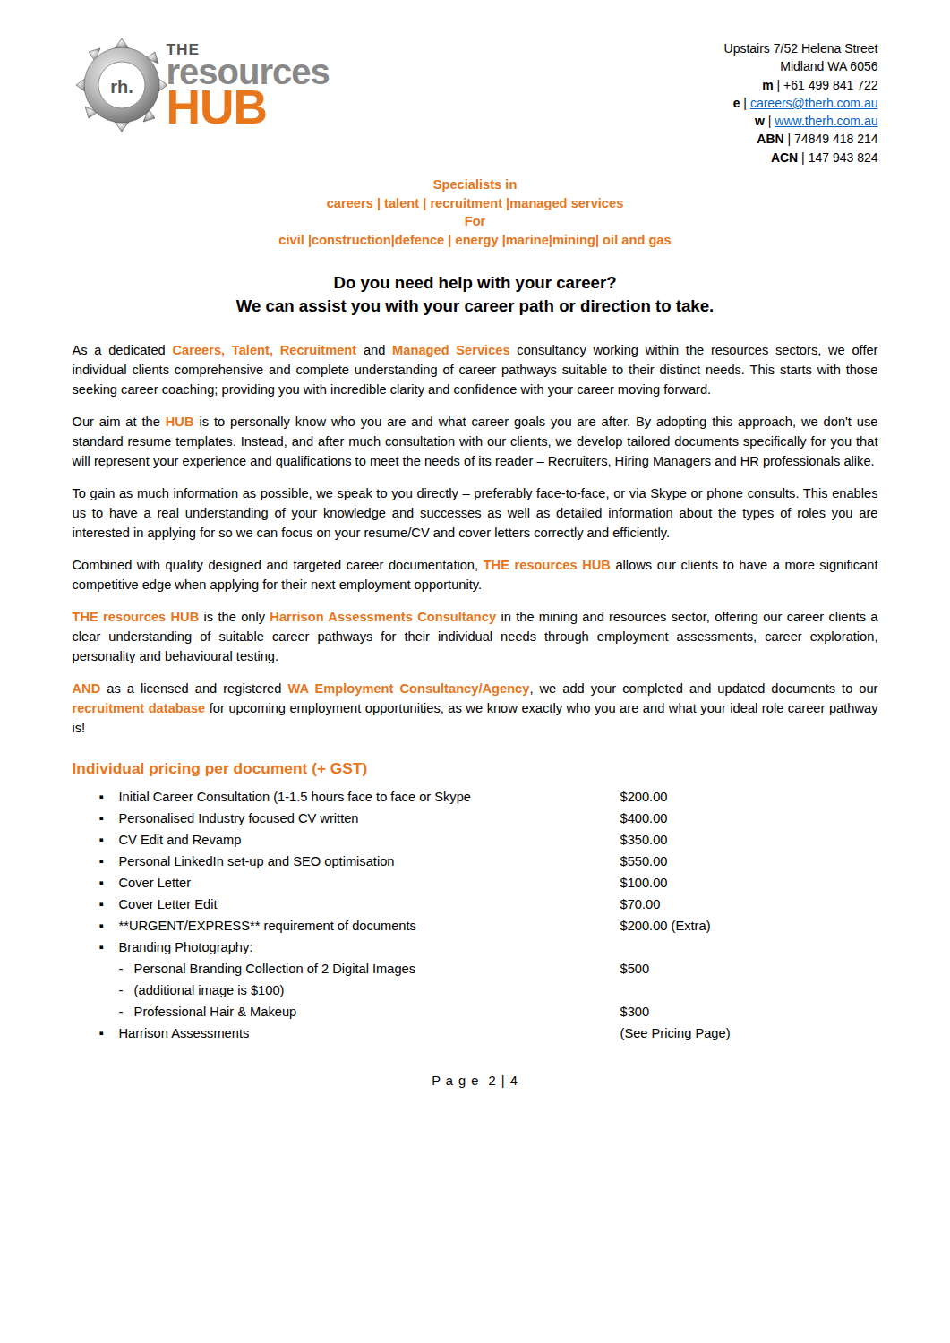rh.
THE
resources
HUB
Upstairs 7/52 Helena Street
Midland WA 6056
m | +61 499 841 722
e | careers@therh.com.au
w | www.therh.com.au
ABN | 74849 418 214
ACN | 147 943 824
Specialists in
careers | talent | recruitment |managed services
For
civil |construction|defence | energy |marine|mining| oil and gas
Do you need help with your career?
We can assist you with your career path or direction to take.
As a dedicated Careers, Talent, Recruitment and Managed Services consultancy working within the resources sectors, we offer individual clients comprehensive and complete understanding of career pathways suitable to their distinct needs. This starts with those seeking career coaching; providing you with incredible clarity and confidence with your career moving forward.
Our aim at the HUB is to personally know who you are and what career goals you are after. By adopting this approach, we don't use standard resume templates. Instead, and after much consultation with our clients, we develop tailored documents specifically for you that will represent your experience and qualifications to meet the needs of its reader – Recruiters, Hiring Managers and HR professionals alike.
To gain as much information as possible, we speak to you directly – preferably face-to-face, or via Skype or phone consults. This enables us to have a real understanding of your knowledge and successes as well as detailed information about the types of roles you are interested in applying for so we can focus on your resume/CV and cover letters correctly and efficiently.
Combined with quality designed and targeted career documentation, THE resources HUB allows our clients to have a more significant competitive edge when applying for their next employment opportunity.
THE resources HUB is the only Harrison Assessments Consultancy in the mining and resources sector, offering our career clients a clear understanding of suitable career pathways for their individual needs through employment assessments, career exploration, personality and behavioural testing.
AND as a licensed and registered WA Employment Consultancy/Agency, we add your completed and updated documents to our recruitment database for upcoming employment opportunities, as we know exactly who you are and what your ideal role career pathway is!
Individual pricing per document (+ GST)
| ▪ | Initial Career Consultation (1-1.5 hours face to face or Skype | $200.00 |
| ▪ | Personalised Industry focused CV written | $400.00 |
| ▪ | CV Edit and Revamp | $350.00 |
| ▪ | Personal LinkedIn set-up and SEO optimisation | $550.00 |
| ▪ | Cover Letter | $100.00 |
| ▪ | Cover Letter Edit | $70.00 |
| ▪ | **URGENT/EXPRESS** requirement of documents | $200.00 (Extra) |
| ▪ | Branding Photography: | |
| | - Personal Branding Collection of 2 Digital Images | $500 |
| | - (additional image is $100) | |
| | - Professional Hair & Makeup | $300 |
| ▪ | Harrison Assessments | (See Pricing Page) |
P a g e 2 | 4